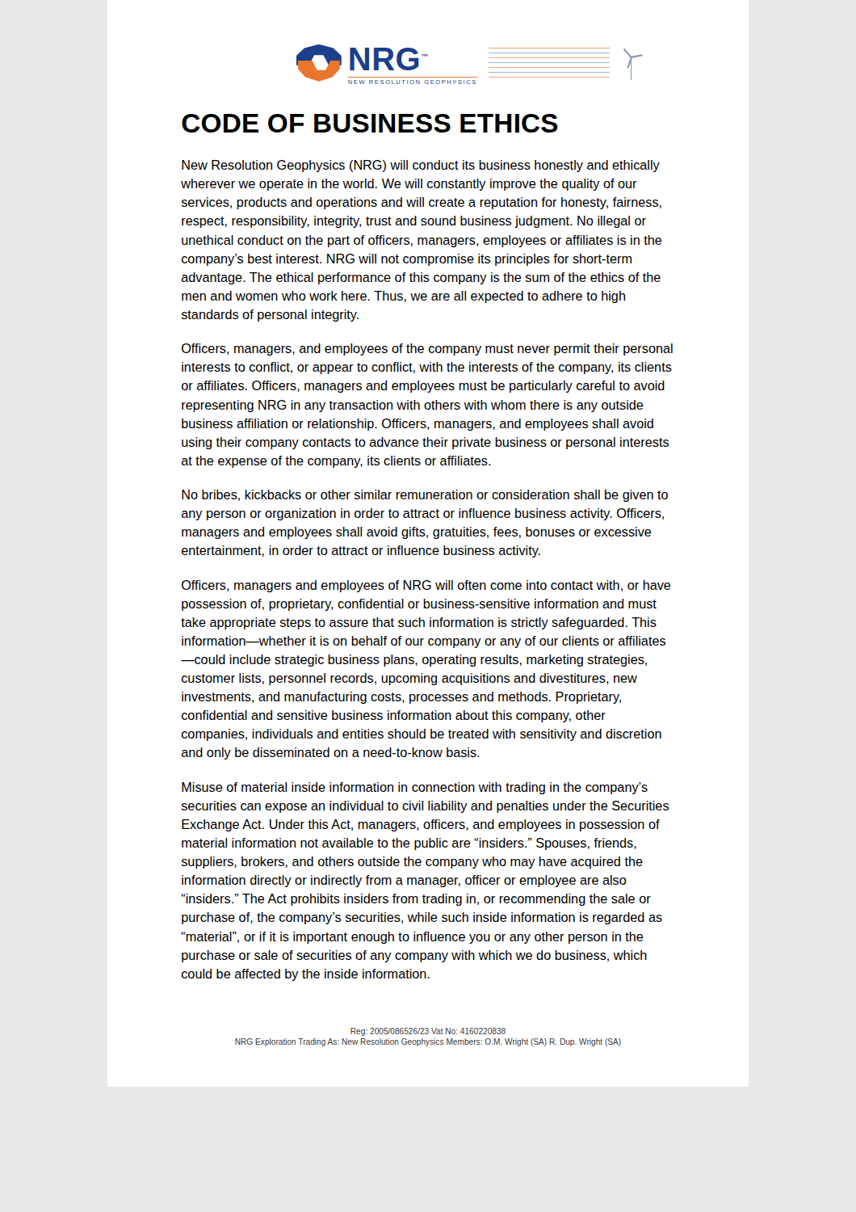NRG™ NEW RESOLUTION GEOPHYSICS
CODE OF BUSINESS ETHICS
New Resolution Geophysics (NRG) will conduct its business honestly and ethically wherever we operate in the world. We will constantly improve the quality of our services, products and operations and will create a reputation for honesty, fairness, respect, responsibility, integrity, trust and sound business judgment. No illegal or unethical conduct on the part of officers, managers, employees or affiliates is in the company’s best interest. NRG will not compromise its principles for short-term advantage. The ethical performance of this company is the sum of the ethics of the men and women who work here. Thus, we are all expected to adhere to high standards of personal integrity.
Officers, managers, and employees of the company must never permit their personal interests to conflict, or appear to conflict, with the interests of the company, its clients or affiliates. Officers, managers and employees must be particularly careful to avoid representing NRG in any transaction with others with whom there is any outside business affiliation or relationship. Officers, managers, and employees shall avoid using their company contacts to advance their private business or personal interests at the expense of the company, its clients or affiliates.
No bribes, kickbacks or other similar remuneration or consideration shall be given to any person or organization in order to attract or influence business activity. Officers, managers and employees shall avoid gifts, gratuities, fees, bonuses or excessive entertainment, in order to attract or influence business activity.
Officers, managers and employees of NRG will often come into contact with, or have possession of, proprietary, confidential or business-sensitive information and must take appropriate steps to assure that such information is strictly safeguarded. This information—whether it is on behalf of our company or any of our clients or affiliates—could include strategic business plans, operating results, marketing strategies, customer lists, personnel records, upcoming acquisitions and divestitures, new investments, and manufacturing costs, processes and methods. Proprietary, confidential and sensitive business information about this company, other companies, individuals and entities should be treated with sensitivity and discretion and only be disseminated on a need-to-know basis.
Misuse of material inside information in connection with trading in the company’s securities can expose an individual to civil liability and penalties under the Securities Exchange Act. Under this Act, managers, officers, and employees in possession of material information not available to the public are “insiders.” Spouses, friends, suppliers, brokers, and others outside the company who may have acquired the information directly or indirectly from a manager, officer or employee are also “insiders.” The Act prohibits insiders from trading in, or recommending the sale or purchase of, the company’s securities, while such inside information is regarded as “material”, or if it is important enough to influence you or any other person in the purchase or sale of securities of any company with which we do business, which could be affected by the inside information.
Reg: 2005/086526/23 Vat No: 4160220838
NRG Exploration Trading As: New Resolution Geophysics Members: O.M. Wright (SA) R. Dup. Wright (SA)